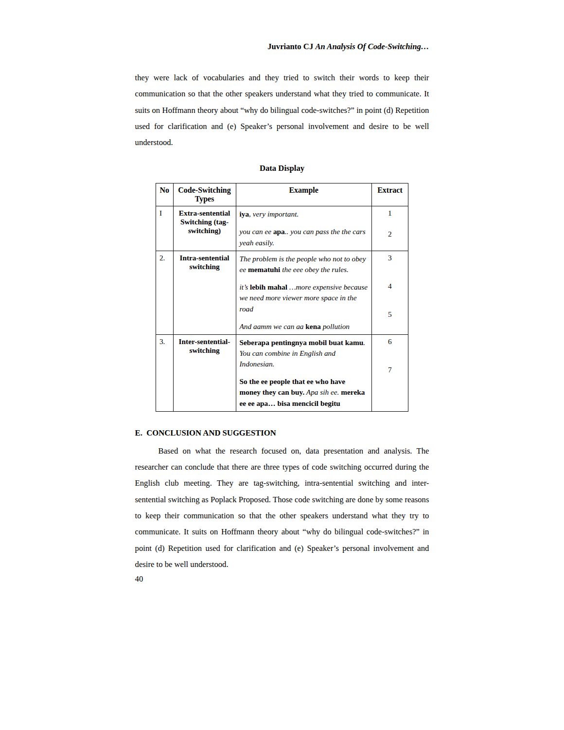Juvrianto CJ An Analysis Of Code-Switching…
they were lack of vocabularies and they tried to switch their words to keep their communication so that the other speakers understand what they tried to communicate. It suits on Hoffmann theory about “why do bilingual code-switches?” in point (d) Repetition used for clarification and (e) Speaker’s personal involvement and desire to be well understood.
Data Display
| No | Code-Switching Types | Example | Extract |
| --- | --- | --- | --- |
| I | Extra-sentential Switching (tag-switching) | iya , very important. you can ee apa .. you can pass the the cars yeah easily. | 1 2 |
| 2. | Intra-sentential switching | The problem is the people who not to obey ee mematuhi the eee obey the rules. it’s lebih mahal …more expensive because we need more viewer more space in the road And aamm we can aa kena pollution | 3 4 5 |
| 3. | Inter-sentential-switching | Seberapa pentingnya mobil buat kamu . You can combine in English and Indonesian. So the ee people that ee who have money they can buy. Apa sih ee. mereka ee ee apa… bisa mencicil begitu | 6 7 |
E. CONCLUSION AND SUGGESTION
Based on what the research focused on, data presentation and analysis. The researcher can conclude that there are three types of code switching occurred during the English club meeting. They are tag-switching, intra-sentential switching and inter- sentential switching as Poplack Proposed. Those code switching are done by some reasons to keep their communication so that the other speakers understand what they try to communicate. It suits on Hoffmann theory about “why do bilingual code-switches?” in point (d) Repetition used for clarification and (e) Speaker’s personal involvement and desire to be well understood.
40